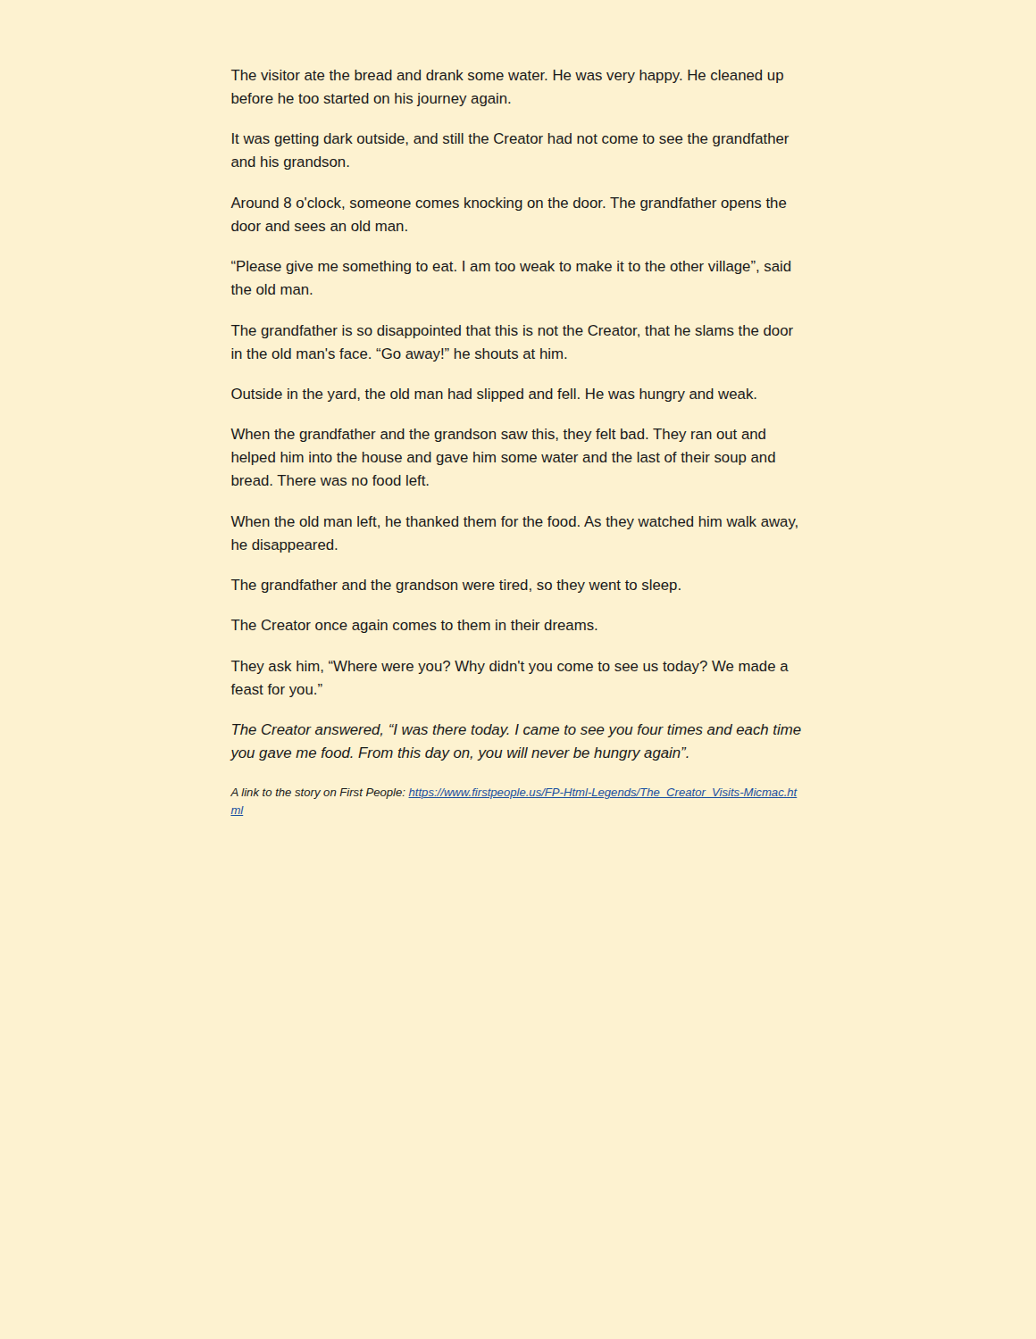The visitor ate the bread and drank some water. He was very happy. He cleaned up before he too started on his journey again.
It was getting dark outside, and still the Creator had not come to see the grandfather and his grandson.
Around 8 o'clock, someone comes knocking on the door. The grandfather opens the door and sees an old man.
“Please give me something to eat. I am too weak to make it to the other village”, said the old man.
The grandfather is so disappointed that this is not the Creator, that he slams the door in the old man's face. “Go away!” he shouts at him.
Outside in the yard, the old man had slipped and fell. He was hungry and weak.
When the grandfather and the grandson saw this, they felt bad. They ran out and helped him into the house and gave him some water and the last of their soup and bread. There was no food left.
When the old man left, he thanked them for the food. As they watched him walk away, he disappeared.
The grandfather and the grandson were tired, so they went to sleep.
The Creator once again comes to them in their dreams.
They ask him, “Where were you? Why didn't you come to see us today? We made a feast for you.”
The Creator answered, “I was there today. I came to see you four times and each time you gave me food. From this day on, you will never be hungry again”.
A link to the story on First People: https://www.firstpeople.us/FP-Html-Legends/The_Creator_Visits-Micmac.html